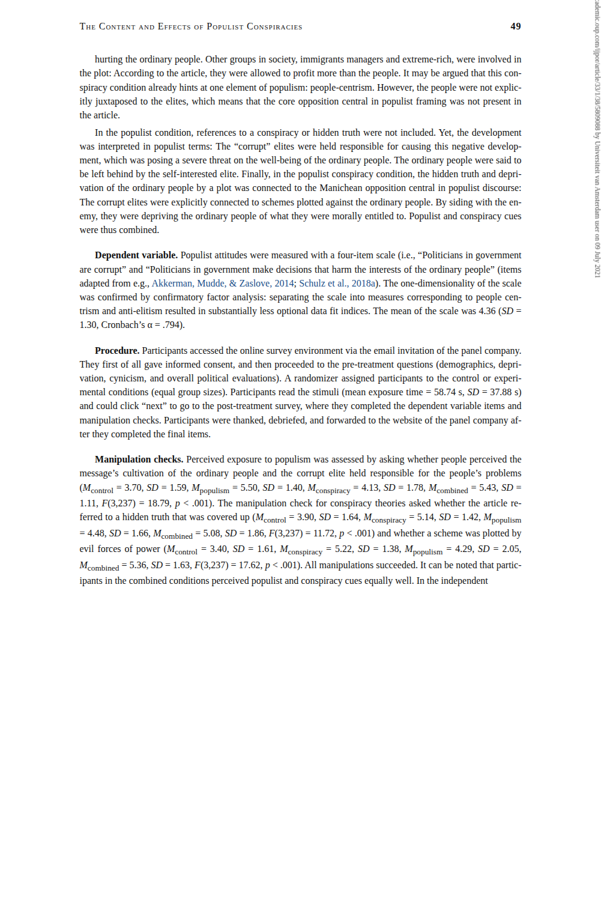The Content and Effects of Populist Conspiracies 49
hurting the ordinary people. Other groups in society, immigrants managers and extreme-rich, were involved in the plot: According to the article, they were allowed to profit more than the people. It may be argued that this conspiracy condition already hints at one element of populism: people-centrism. However, the people were not explicitly juxtaposed to the elites, which means that the core opposition central in populist framing was not present in the article.
In the populist condition, references to a conspiracy or hidden truth were not included. Yet, the development was interpreted in populist terms: The “corrupt” elites were held responsible for causing this negative development, which was posing a severe threat on the well-being of the ordinary people. The ordinary people were said to be left behind by the self-interested elite. Finally, in the populist conspiracy condition, the hidden truth and deprivation of the ordinary people by a plot was connected to the Manichean opposition central in populist discourse: The corrupt elites were explicitly connected to schemes plotted against the ordinary people. By siding with the enemy, they were depriving the ordinary people of what they were morally entitled to. Populist and conspiracy cues were thus combined.
Dependent variable. Populist attitudes were measured with a four-item scale (i.e., “Politicians in government are corrupt” and “Politicians in government make decisions that harm the interests of the ordinary people” (items adapted from e.g., Akkerman, Mudde, & Zaslove, 2014; Schulz et al., 2018a). The one-dimensionality of the scale was confirmed by confirmatory factor analysis: separating the scale into measures corresponding to people centrism and anti-elitism resulted in substantially less optional data fit indices. The mean of the scale was 4.36 (SD = 1.30, Cronbach’s α = .794).
Procedure. Participants accessed the online survey environment via the email invitation of the panel company. They first of all gave informed consent, and then proceeded to the pre-treatment questions (demographics, deprivation, cynicism, and overall political evaluations). A randomizer assigned participants to the control or experimental conditions (equal group sizes). Participants read the stimuli (mean exposure time = 58.74 s, SD = 37.88 s) and could click “next” to go to the post-treatment survey, where they completed the dependent variable items and manipulation checks. Participants were thanked, debriefed, and forwarded to the website of the panel company after they completed the final items.
Manipulation checks. Perceived exposure to populism was assessed by asking whether people perceived the message’s cultivation of the ordinary people and the corrupt elite held responsible for the people’s problems (Mcontrol = 3.70, SD = 1.59, Mpopulism = 5.50, SD = 1.40, Mconspiracy = 4.13, SD = 1.78, Mcombined = 5.43, SD = 1.11, F(3,237) = 18.79, p < .001). The manipulation check for conspiracy theories asked whether the article referred to a hidden truth that was covered up (Mcontrol = 3.90, SD = 1.64, Mconspiracy = 5.14, SD = 1.42, Mpopulism = 4.48, SD = 1.66, Mcombined = 5.08, SD = 1.86, F(3,237) = 11.72, p < .001) and whether a scheme was plotted by evil forces of power (Mcontrol = 3.40, SD = 1.61, Mconspiracy = 5.22, SD = 1.38, Mpopulism = 4.29, SD = 2.05, Mcombined = 5.36, SD = 1.63, F(3,237) = 17.62, p < .001). All manipulations succeeded. It can be noted that participants in the combined conditions perceived populist and conspiracy cues equally well. In the independent
Downloaded from https://academic.oup.com/ijpor/article/33/1/38/5809088 by Universiteit van Amsterdam user on 09 July 2021